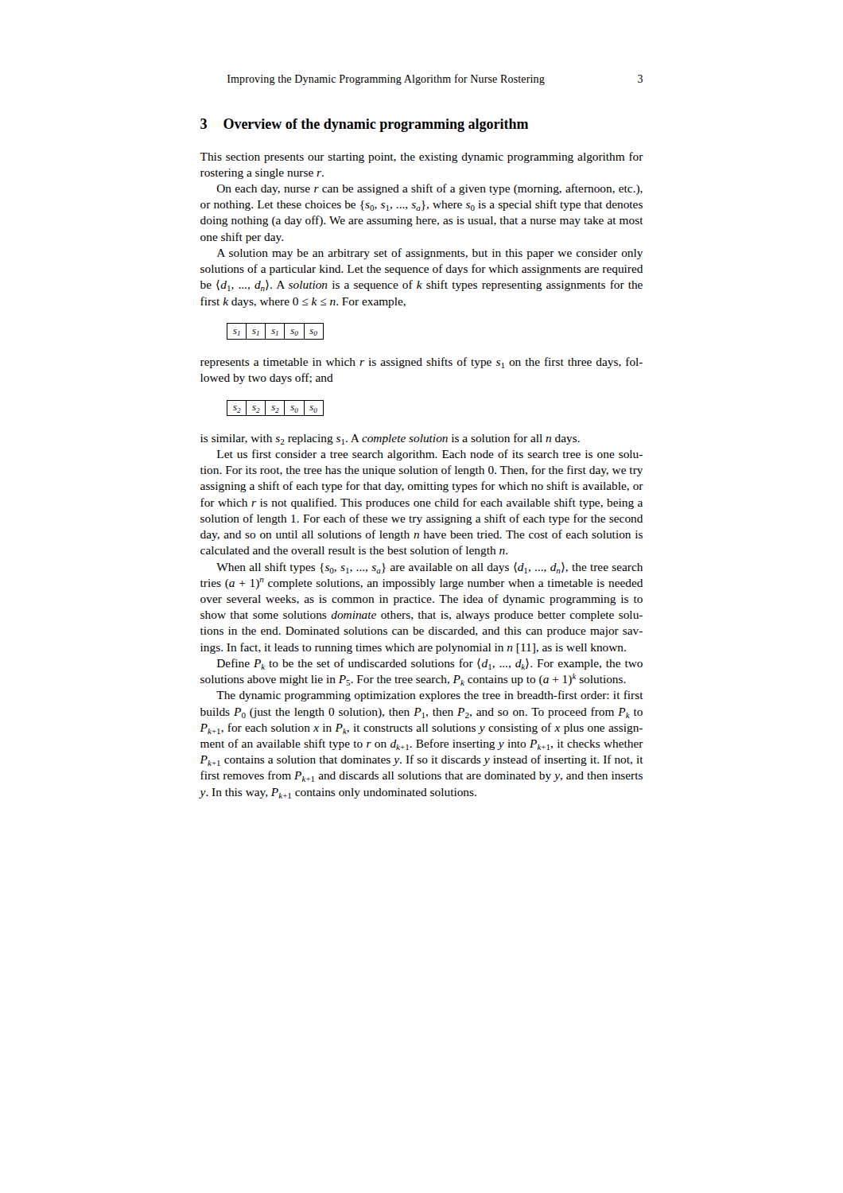Improving the Dynamic Programming Algorithm for Nurse Rostering 3
3 Overview of the dynamic programming algorithm
This section presents our starting point, the existing dynamic programming algorithm for rostering a single nurse r.
On each day, nurse r can be assigned a shift of a given type (morning, afternoon, etc.), or nothing. Let these choices be {s0, s1, ..., sa}, where s0 is a special shift type that denotes doing nothing (a day off). We are assuming here, as is usual, that a nurse may take at most one shift per day.
A solution may be an arbitrary set of assignments, but in this paper we consider only solutions of a particular kind. Let the sequence of days for which assignments are required be ⟨d1, ..., dn⟩. A solution is a sequence of k shift types representing assignments for the first k days, where 0 ≤ k ≤ n. For example,
s1
s1
s1
s0
s0
represents a timetable in which r is assigned shifts of type s1 on the first three days, followed by two days off; and
s2
s2
s2
s0
s0
is similar, with s2 replacing s1. A complete solution is a solution for all n days.
Let us first consider a tree search algorithm. Each node of its search tree is one solution. For its root, the tree has the unique solution of length 0. Then, for the first day, we try assigning a shift of each type for that day, omitting types for which no shift is available, or for which r is not qualified. This produces one child for each available shift type, being a solution of length 1. For each of these we try assigning a shift of each type for the second day, and so on until all solutions of length n have been tried. The cost of each solution is calculated and the overall result is the best solution of length n.
When all shift types {s0, s1, ..., sa} are available on all days ⟨d1, ..., dn⟩, the tree search tries (a + 1)n complete solutions, an impossibly large number when a timetable is needed over several weeks, as is common in practice. The idea of dynamic programming is to show that some solutions dominate others, that is, always produce better complete solutions in the end. Dominated solutions can be discarded, and this can produce major savings. In fact, it leads to running times which are polynomial in n [11], as is well known.
Define Pk to be the set of undiscarded solutions for ⟨d1, ..., dk⟩. For example, the two solutions above might lie in P5. For the tree search, Pk contains up to (a + 1)k solutions.
The dynamic programming optimization explores the tree in breadth-first order: it first builds P0 (just the length 0 solution), then P1, then P2, and so on. To proceed from Pk to Pk+1, for each solution x in Pk, it constructs all solutions y consisting of x plus one assignment of an available shift type to r on dk+1. Before inserting y into Pk+1, it checks whether Pk+1 contains a solution that dominates y. If so it discards y instead of inserting it. If not, it first removes from Pk+1 and discards all solutions that are dominated by y, and then inserts y. In this way, Pk+1 contains only undominated solutions.